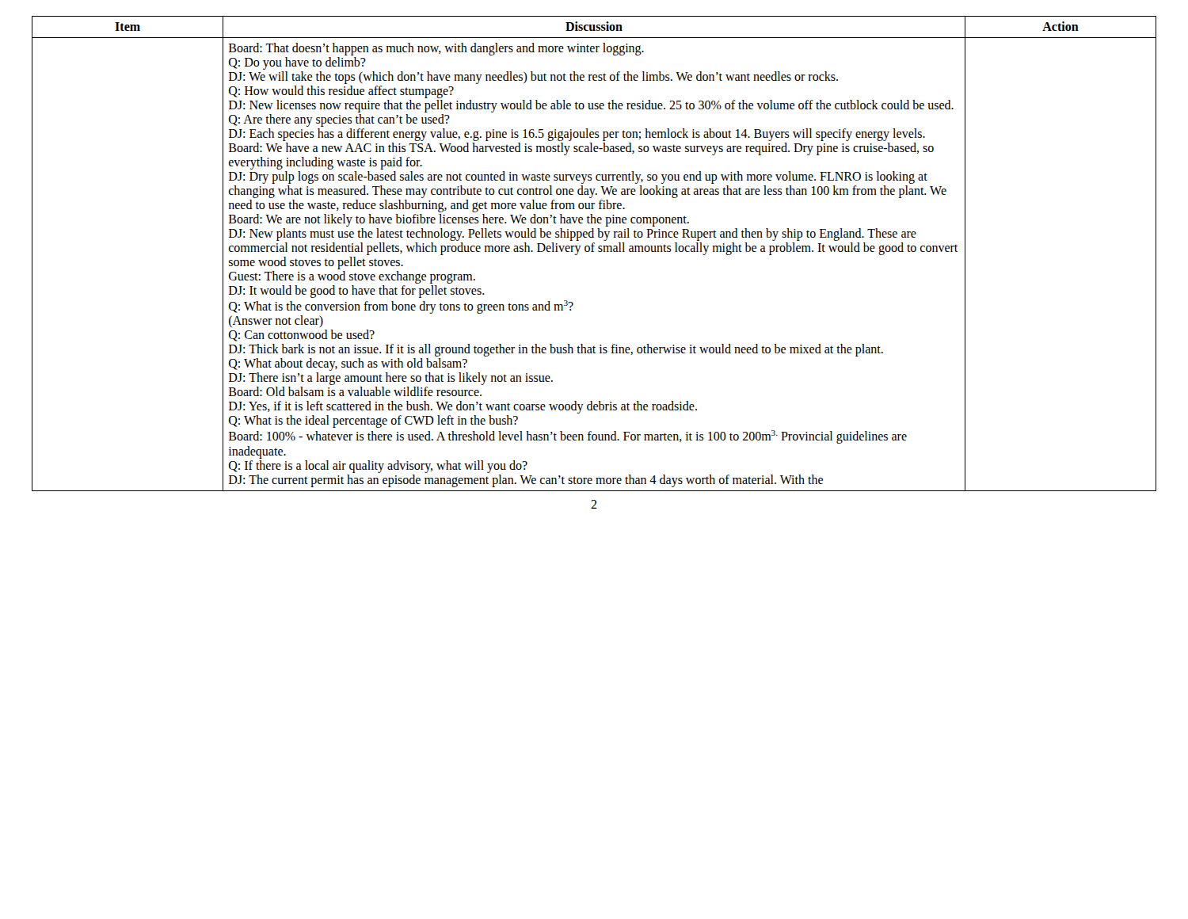| Item | Discussion | Action |
| --- | --- | --- |
| | Board: That doesn’t happen as much now, with danglers and more winter logging. Q: Do you have to delimb? DJ: We will take the tops (which don’t have many needles) but not the rest of the limbs. We don’t want needles or rocks. Q: How would this residue affect stumpage? DJ: New licenses now require that the pellet industry would be able to use the residue. 25 to 30% of the volume off the cutblock could be used. Q: Are there any species that can’t be used? DJ: Each species has a different energy value, e.g. pine is 16.5 gigajoules per ton; hemlock is about 14. Buyers will specify energy levels. Board: We have a new AAC in this TSA. Wood harvested is mostly scale-based, so waste surveys are required. Dry pine is cruise-based, so everything including waste is paid for. DJ: Dry pulp logs on scale-based sales are not counted in waste surveys currently, so you end up with more volume. FLNRO is looking at changing what is measured. These may contribute to cut control one day. We are looking at areas that are less than 100 km from the plant. We need to use the waste, reduce slashburning, and get more value from our fibre. Board: We are not likely to have biofibre licenses here. We don’t have the pine component. DJ: New plants must use the latest technology. Pellets would be shipped by rail to Prince Rupert and then by ship to England. These are commercial not residential pellets, which produce more ash. Delivery of small amounts locally might be a problem. It would be good to convert some wood stoves to pellet stoves. Guest: There is a wood stove exchange program. DJ: It would be good to have that for pellet stoves. Q: What is the conversion from bone dry tons to green tons and m 3 ? (Answer not clear) Q: Can cottonwood be used? DJ: Thick bark is not an issue. If it is all ground together in the bush that is fine, otherwise it would need to be mixed at the plant. Q: What about decay, such as with old balsam? DJ: There isn’t a large amount here so that is likely not an issue. Board: Old balsam is a valuable wildlife resource. DJ: Yes, if it is left scattered in the bush. We don’t want coarse woody debris at the roadside. Q: What is the ideal percentage of CWD left in the bush? Board: 100% - whatever is there is used. A threshold level hasn’t been found. For marten, it is 100 to 200m 3. Provincial guidelines are inadequate. Q: If there is a local air quality advisory, what will you do? DJ: The current permit has an episode management plan. We can’t store more than 4 days worth of material. With the | |
2